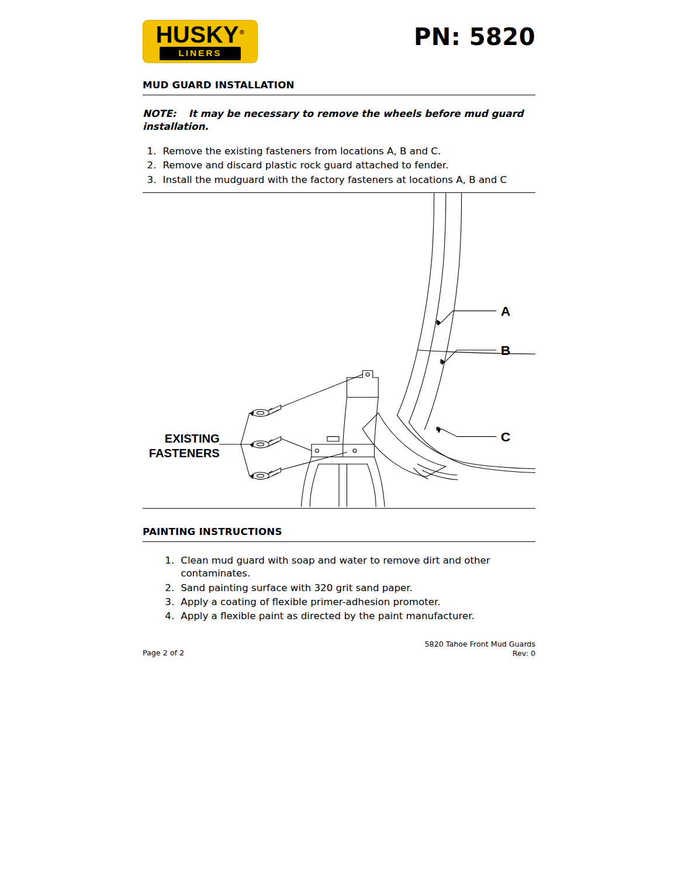HUSKY®
LINERS
PN: 5820
MUD GUARD INSTALLATION
NOTE: It may be necessary to remove the wheels before mud guard installation.
Remove the existing fasteners from locations A, B and C.
Remove and discard plastic rock guard attached to fender.
Install the mudguard with the factory fasteners at locations A, B and C
EXISTING FASTENERS A B C
PAINTING INSTRUCTIONS
Clean mud guard with soap and water to remove dirt and other contaminates.
Sand painting surface with 320 grit sand paper.
Apply a coating of flexible primer-adhesion promoter.
Apply a flexible paint as directed by the paint manufacturer.
Page 2 of 2
5820 Tahoe Front Mud Guards
Rev: 0